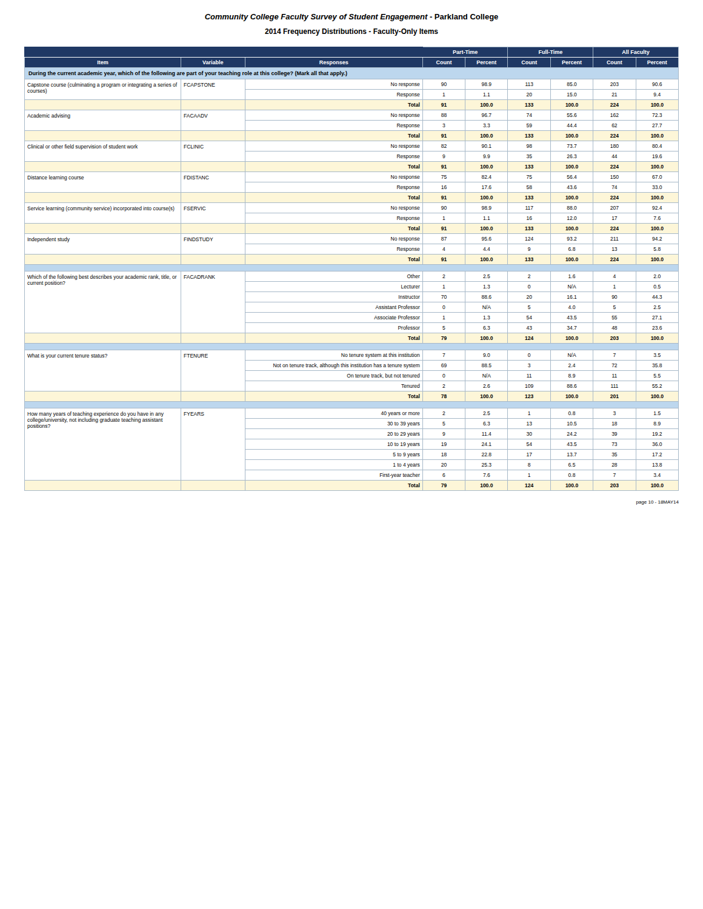Community College Faculty Survey of Student Engagement - Parkland College
2014 Frequency Distributions - Faculty-Only Items
| | Part-Time | Full-Time | All Faculty |
| --- | --- | --- | --- |
| Item | Variable | Responses | Count | Percent | Count | Percent | Count | Percent |
| During the current academic year, which of the following are part of your teaching role at this college? (Mark all that apply.) |
| Capstone course (culminating a program or integrating a series of courses) | FCAPSTONE | No response | 90 | 98.9 | 113 | 85.0 | 203 | 90.6 |
| Response | 1 | 1.1 | 20 | 15.0 | 21 | 9.4 |
| | | Total | 91 | 100.0 | 133 | 100.0 | 224 | 100.0 |
| Academic advising | FACAADV | No response | 88 | 96.7 | 74 | 55.6 | 162 | 72.3 |
| Response | 3 | 3.3 | 59 | 44.4 | 62 | 27.7 |
| | | Total | 91 | 100.0 | 133 | 100.0 | 224 | 100.0 |
| Clinical or other field supervision of student work | FCLINIC | No response | 82 | 90.1 | 98 | 73.7 | 180 | 80.4 |
| Response | 9 | 9.9 | 35 | 26.3 | 44 | 19.6 |
| | | Total | 91 | 100.0 | 133 | 100.0 | 224 | 100.0 |
| Distance learning course | FDISTANC | No response | 75 | 82.4 | 75 | 56.4 | 150 | 67.0 |
| Response | 16 | 17.6 | 58 | 43.6 | 74 | 33.0 |
| | | Total | 91 | 100.0 | 133 | 100.0 | 224 | 100.0 |
| Service learning (community service) incorporated into course(s) | FSERVIC | No response | 90 | 98.9 | 117 | 88.0 | 207 | 92.4 |
| Response | 1 | 1.1 | 16 | 12.0 | 17 | 7.6 |
| | | Total | 91 | 100.0 | 133 | 100.0 | 224 | 100.0 |
| Independent study | FINDSTUDY | No response | 87 | 95.6 | 124 | 93.2 | 211 | 94.2 |
| Response | 4 | 4.4 | 9 | 6.8 | 13 | 5.8 |
| | | Total | 91 | 100.0 | 133 | 100.0 | 224 | 100.0 |
| Which of the following best describes your academic rank, title, or current position? | FACADRANK | Other | 2 | 2.5 | 2 | 1.6 | 4 | 2.0 |
| Lecturer | 1 | 1.3 | 0 | N/A | 1 | 0.5 |
| Instructor | 70 | 88.6 | 20 | 16.1 | 90 | 44.3 |
| Assistant Professor | 0 | N/A | 5 | 4.0 | 5 | 2.5 |
| Associate Professor | 1 | 1.3 | 54 | 43.5 | 55 | 27.1 |
| Professor | 5 | 6.3 | 43 | 34.7 | 48 | 23.6 |
| | | Total | 79 | 100.0 | 124 | 100.0 | 203 | 100.0 |
| What is your current tenure status? | FTENURE | No tenure system at this institution | 7 | 9.0 | 0 | N/A | 7 | 3.5 |
| Not on tenure track, although this institution has a tenure system | 69 | 88.5 | 3 | 2.4 | 72 | 35.8 |
| On tenure track, but not tenured | 0 | N/A | 11 | 8.9 | 11 | 5.5 |
| Tenured | 2 | 2.6 | 109 | 88.6 | 111 | 55.2 |
| | | Total | 78 | 100.0 | 123 | 100.0 | 201 | 100.0 |
| How many years of teaching experience do you have in any college/university, not including graduate teaching assistant positions? | FYEARS | 40 years or more | 2 | 2.5 | 1 | 0.8 | 3 | 1.5 |
| 30 to 39 years | 5 | 6.3 | 13 | 10.5 | 18 | 8.9 |
| 20 to 29 years | 9 | 11.4 | 30 | 24.2 | 39 | 19.2 |
| 10 to 19 years | 19 | 24.1 | 54 | 43.5 | 73 | 36.0 |
| 5 to 9 years | 18 | 22.8 | 17 | 13.7 | 35 | 17.2 |
| 1 to 4 years | 20 | 25.3 | 8 | 6.5 | 28 | 13.8 |
| First-year teacher | 6 | 7.6 | 1 | 0.8 | 7 | 3.4 |
| | | Total | 79 | 100.0 | 124 | 100.0 | 203 | 100.0 |
page 10 - 18MAY14